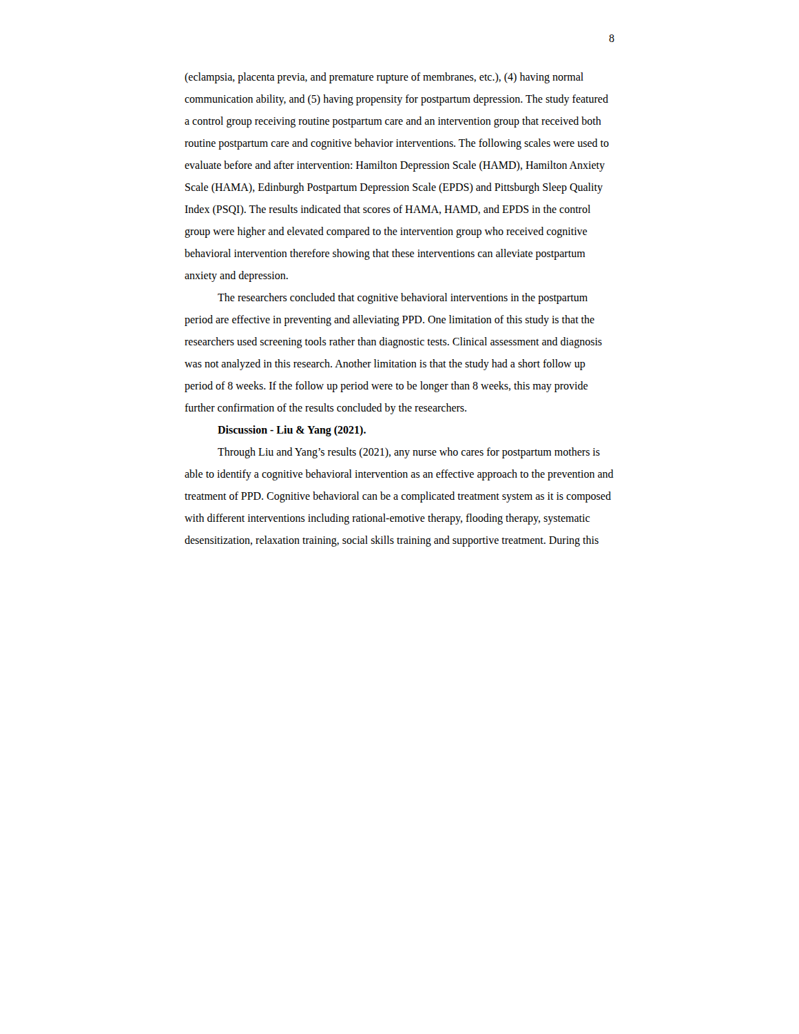8
(eclampsia, placenta previa, and premature rupture of membranes, etc.), (4) having normal communication ability, and (5) having propensity for postpartum depression. The study featured a control group receiving routine postpartum care and an intervention group that received both routine postpartum care and cognitive behavior interventions. The following scales were used to evaluate before and after intervention: Hamilton Depression Scale (HAMD), Hamilton Anxiety Scale (HAMA), Edinburgh Postpartum Depression Scale (EPDS) and Pittsburgh Sleep Quality Index (PSQI). The results indicated that scores of HAMA, HAMD, and EPDS in the control group were higher and elevated compared to the intervention group who received cognitive behavioral intervention therefore showing that these interventions can alleviate postpartum anxiety and depression.
The researchers concluded that cognitive behavioral interventions in the postpartum period are effective in preventing and alleviating PPD. One limitation of this study is that the researchers used screening tools rather than diagnostic tests. Clinical assessment and diagnosis was not analyzed in this research. Another limitation is that the study had a short follow up period of 8 weeks. If the follow up period were to be longer than 8 weeks, this may provide further confirmation of the results concluded by the researchers.
Discussion - Liu & Yang (2021).
Through Liu and Yang’s results (2021), any nurse who cares for postpartum mothers is able to identify a cognitive behavioral intervention as an effective approach to the prevention and treatment of PPD. Cognitive behavioral can be a complicated treatment system as it is composed with different interventions including rational-emotive therapy, flooding therapy, systematic desensitization, relaxation training, social skills training and supportive treatment. During this